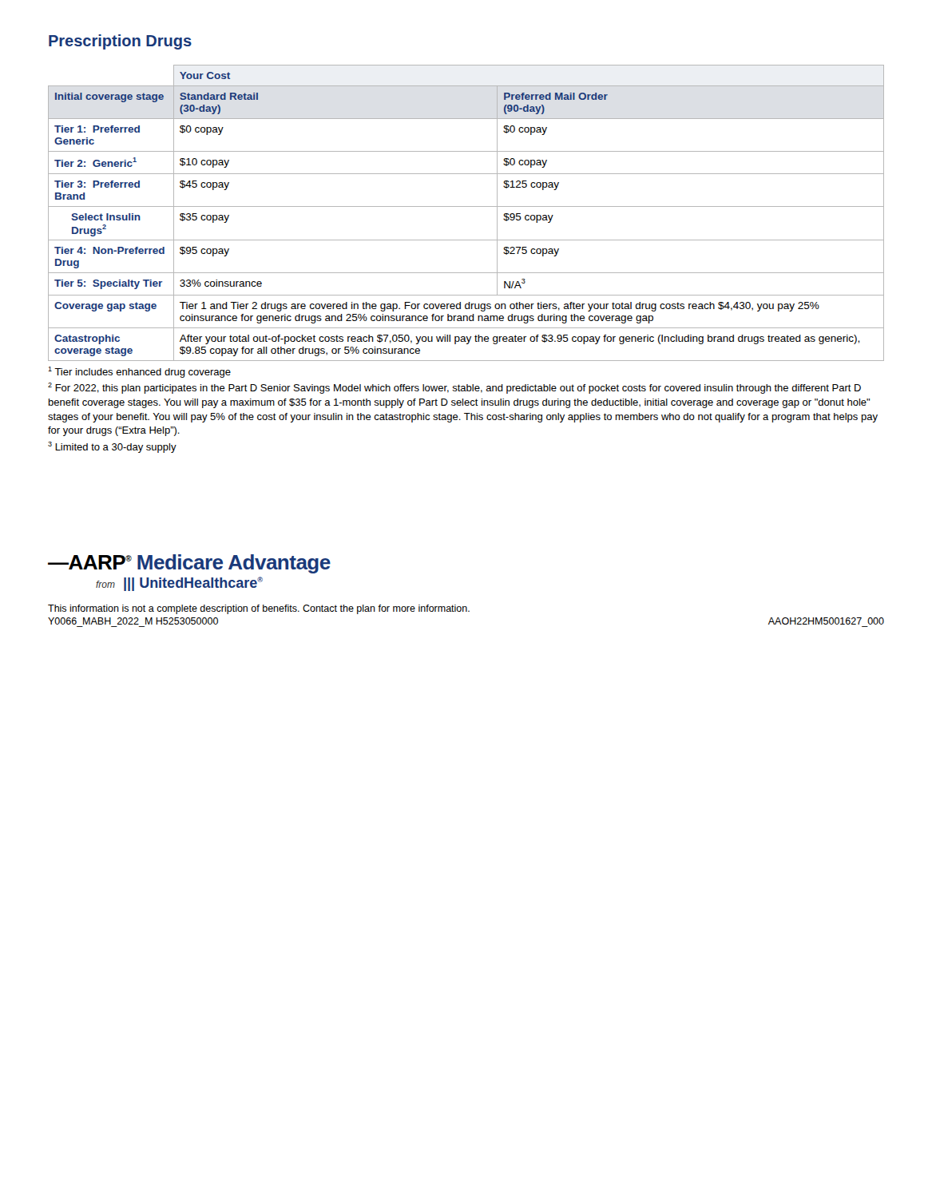Prescription Drugs
| | Your Cost |
| Initial coverage stage | Standard Retail (30-day) | Preferred Mail Order (90-day) |
| Tier 1: Preferred Generic | $0 copay | $0 copay |
| Tier 2: Generic 1 | $10 copay | $0 copay |
| Tier 3: Preferred Brand | $45 copay | $125 copay |
| Select Insulin Drugs 2 | $35 copay | $95 copay |
| Tier 4: Non-Preferred Drug | $95 copay | $275 copay |
| Tier 5: Specialty Tier | 33% coinsurance | N/A 3 |
| Coverage gap stage | Tier 1 and Tier 2 drugs are covered in the gap. For covered drugs on other tiers, after your total drug costs reach $4,430, you pay 25% coinsurance for generic drugs and 25% coinsurance for brand name drugs during the coverage gap |
| Catastrophic coverage stage | After your total out-of-pocket costs reach $7,050, you will pay the greater of $3.95 copay for generic (Including brand drugs treated as generic), $9.85 copay for all other drugs, or 5% coinsurance |
1 Tier includes enhanced drug coverage
2 For 2022, this plan participates in the Part D Senior Savings Model which offers lower, stable, and predictable out of pocket costs for covered insulin through the different Part D benefit coverage stages. You will pay a maximum of $35 for a 1-month supply of Part D select insulin drugs during the deductible, initial coverage and coverage gap or "donut hole" stages of your benefit. You will pay 5% of the cost of your insulin in the catastrophic stage. This cost-sharing only applies to members who do not qualify for a program that helps pay for your drugs (“Extra Help”).
3 Limited to a 30-day supply
—AARP® Medicare Advantage
from ||| UnitedHealthcare®
This information is not a complete description of benefits. Contact the plan for more information.
Y0066_MABH_2022_M H5253050000 AAOH22HM5001627_000